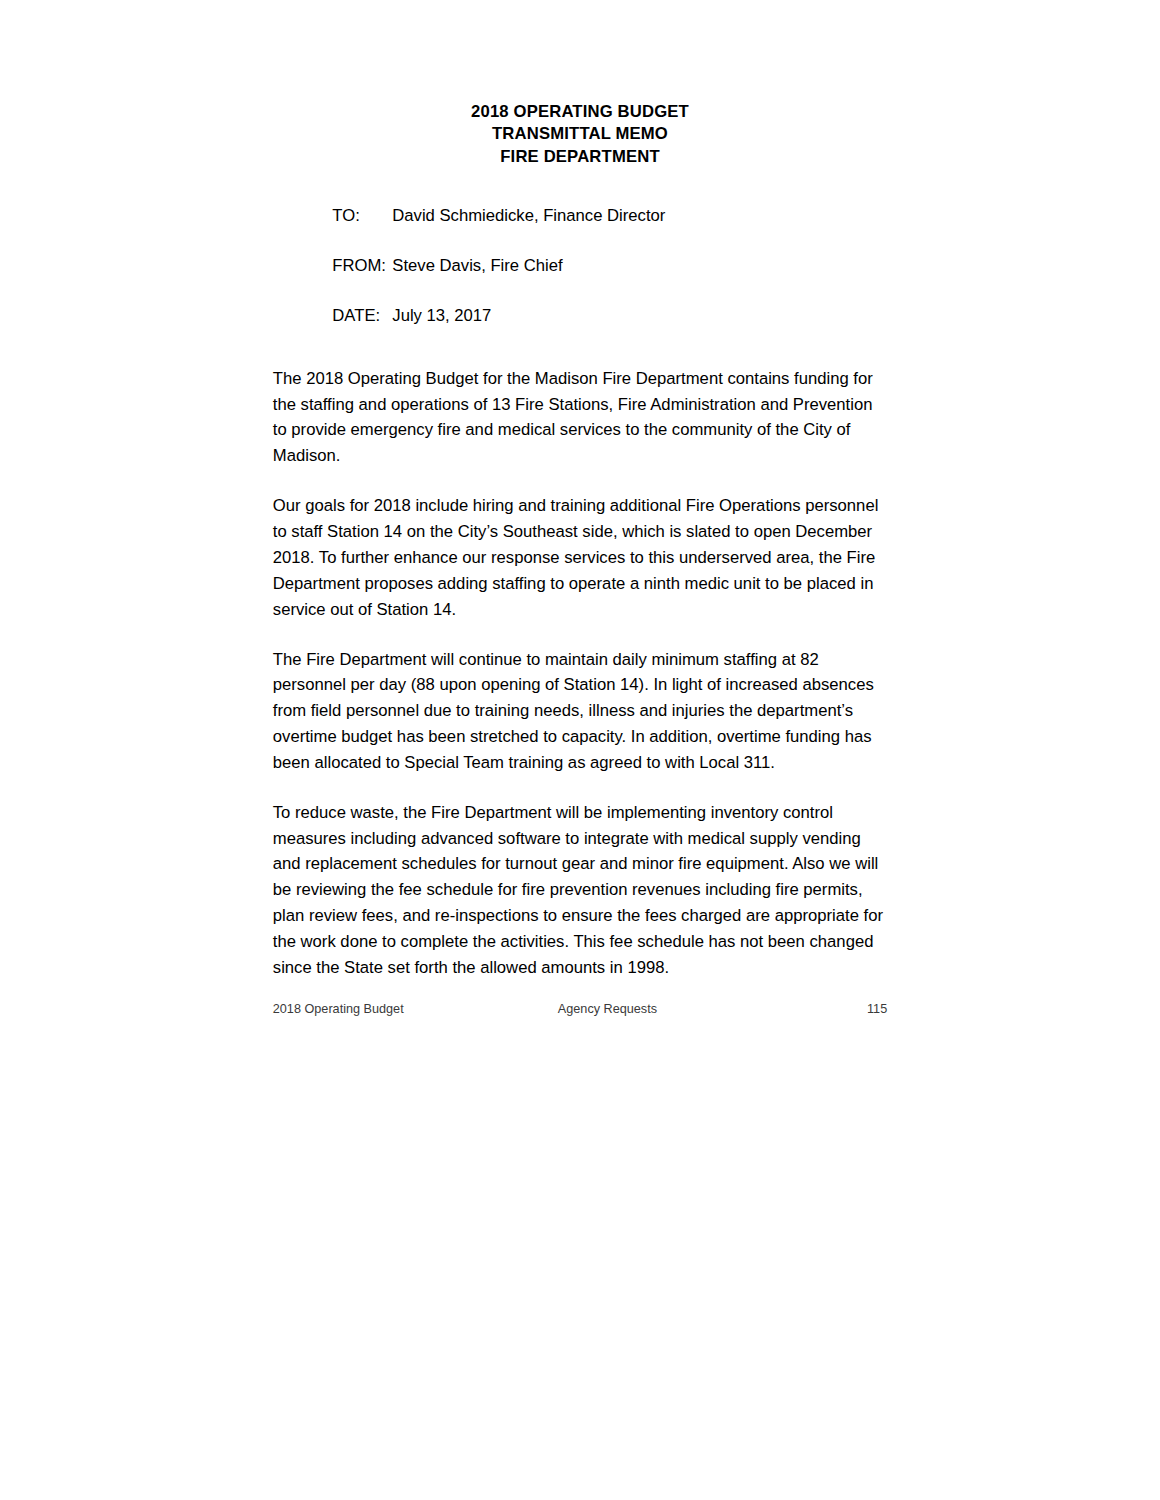2018 OPERATING BUDGET
TRANSMITTAL MEMO
FIRE DEPARTMENT
TO: David Schmiedicke, Finance Director
FROM: Steve Davis, Fire Chief
DATE: July 13, 2017
The 2018 Operating Budget for the Madison Fire Department contains funding for the staffing and operations of 13 Fire Stations, Fire Administration and Prevention to provide emergency fire and medical services to the community of the City of Madison.
Our goals for 2018 include hiring and training additional Fire Operations personnel to staff Station 14 on the City’s Southeast side, which is slated to open December 2018. To further enhance our response services to this underserved area, the Fire Department proposes adding staffing to operate a ninth medic unit to be placed in service out of Station 14.
The Fire Department will continue to maintain daily minimum staffing at 82 personnel per day (88 upon opening of Station 14). In light of increased absences from field personnel due to training needs, illness and injuries the department’s overtime budget has been stretched to capacity. In addition, overtime funding has been allocated to Special Team training as agreed to with Local 311.
To reduce waste, the Fire Department will be implementing inventory control measures including advanced software to integrate with medical supply vending and replacement schedules for turnout gear and minor fire equipment. Also we will be reviewing the fee schedule for fire prevention revenues including fire permits, plan review fees, and re-inspections to ensure the fees charged are appropriate for the work done to complete the activities. This fee schedule has not been changed since the State set forth the allowed amounts in 1998.
2018 Operating Budget
Agency Requests
115